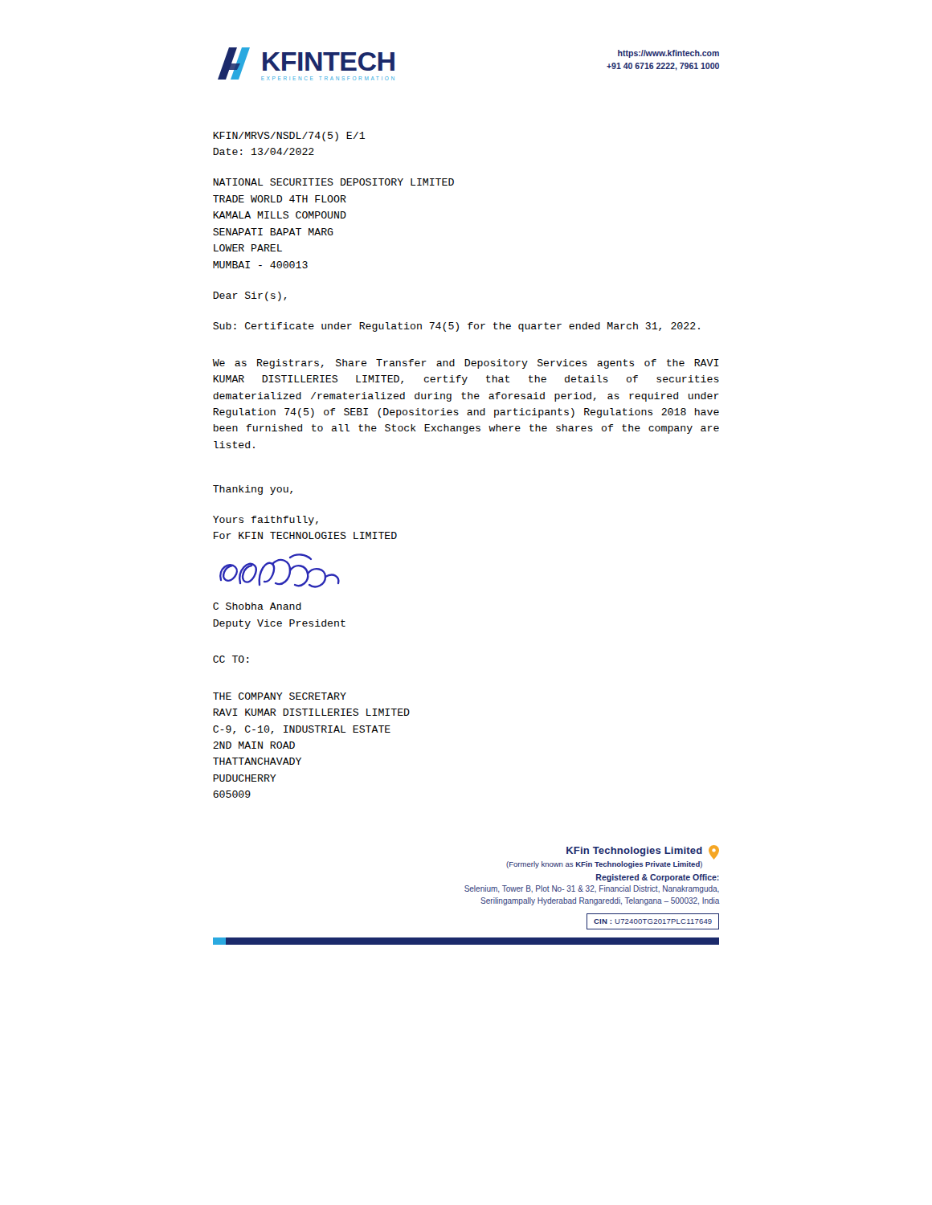KFintech logo mark
KFINTECH
EXPERIENCE TRANSFORMATION
https://www.kfintech.com
+91 40 6716 2222, 7961 1000
KFIN/MRVS/NSDL/74(5) E/1 Date: 13/04/2022
NATIONAL SECURITIES DEPOSITORY LIMITED TRADE WORLD 4TH FLOOR KAMALA MILLS COMPOUND SENAPATI BAPAT MARG LOWER PAREL MUMBAI - 400013
Dear Sir(s),
Sub: Certificate under Regulation 74(5) for the quarter ended March 31, 2022.
We as Registrars, Share Transfer and Depository Services agents of the RAVI KUMAR DISTILLERIES LIMITED, certify that the details of securities dematerialized /rematerialized during the aforesaid period, as required under Regulation 74(5) of SEBI (Depositories and participants) Regulations 2018 have been furnished to all the Stock Exchanges where the shares of the company are listed.
Thanking you,
Yours faithfully, For KFIN TECHNOLOGIES LIMITED
Signature of C Shobha Anand
C Shobha Anand Deputy Vice President
CC TO:
THE COMPANY SECRETARY RAVI KUMAR DISTILLERIES LIMITED C-9, C-10, INDUSTRIAL ESTATE 2ND MAIN ROAD THATTANCHAVADY PUDUCHERRY 605009
KFin Technologies Limited
(Formerly known as KFin Technologies Private Limited)
Registered & Corporate Office:
Selenium, Tower B, Plot No- 31 & 32, Financial District, Nanakramguda,
Serilingampally Hyderabad Rangareddi, Telangana – 500032, India
CIN : U72400TG2017PLC117649